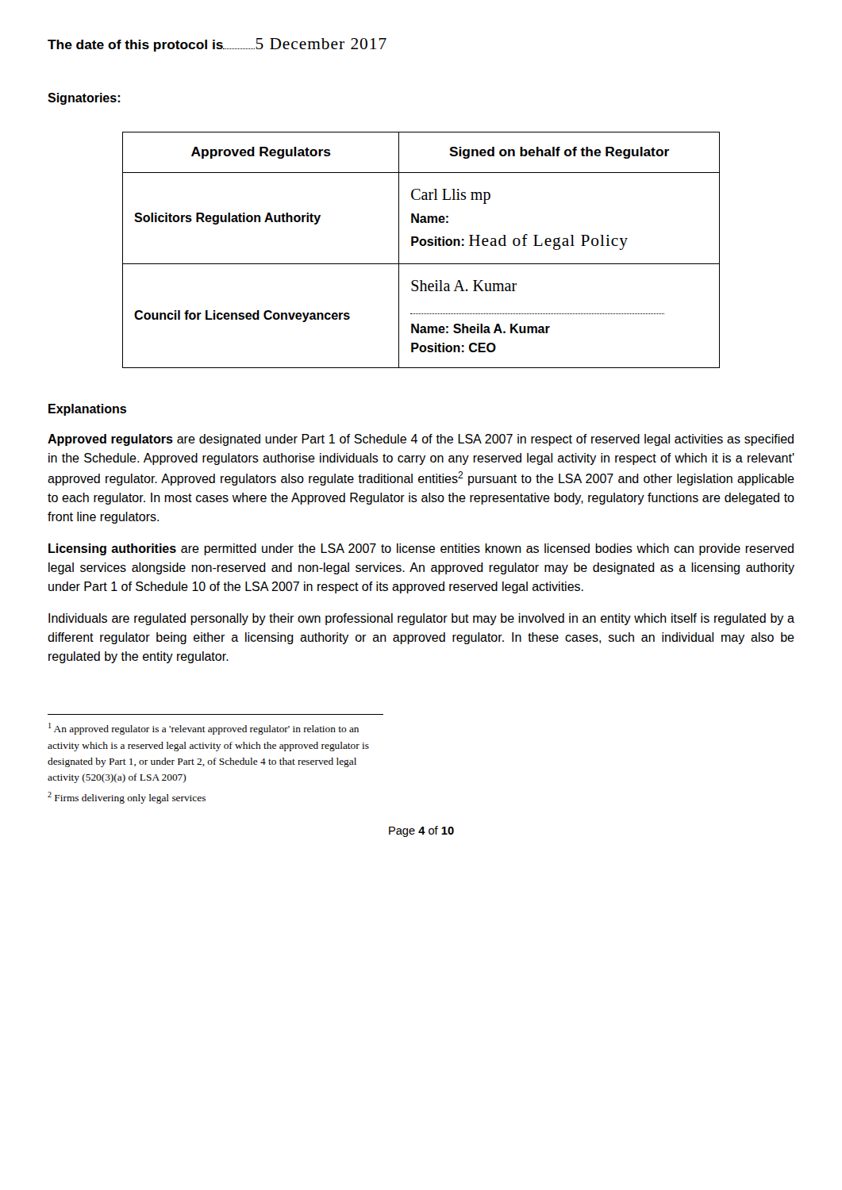The date of this protocol is 5 December 2017
Signatories:
| Approved Regulators | Signed on behalf of the Regulator |
| --- | --- |
| Solicitors Regulation Authority | Carl Llis mp Name: Position: Head of Legal Policy |
| Council for Licensed Conveyancers | Sheila A. Kumar Name: Sheila A. Kumar Position: CEO |
Explanations
Approved regulators are designated under Part 1 of Schedule 4 of the LSA 2007 in respect of reserved legal activities as specified in the Schedule. Approved regulators authorise individuals to carry on any reserved legal activity in respect of which it is a relevant' approved regulator. Approved regulators also regulate traditional entities2 pursuant to the LSA 2007 and other legislation applicable to each regulator. In most cases where the Approved Regulator is also the representative body, regulatory functions are delegated to front line regulators.
Licensing authorities are permitted under the LSA 2007 to license entities known as licensed bodies which can provide reserved legal services alongside non-reserved and non-legal services. An approved regulator may be designated as a licensing authority under Part 1 of Schedule 10 of the LSA 2007 in respect of its approved reserved legal activities.
Individuals are regulated personally by their own professional regulator but may be involved in an entity which itself is regulated by a different regulator being either a licensing authority or an approved regulator. In these cases, such an individual may also be regulated by the entity regulator.
1 An approved regulator is a 'relevant approved regulator' in relation to an activity which is a reserved legal activity of which the approved regulator is designated by Part 1, or under Part 2, of Schedule 4 to that reserved legal activity (520(3)(a) of LSA 2007)
2 Firms delivering only legal services
Page 4 of 10